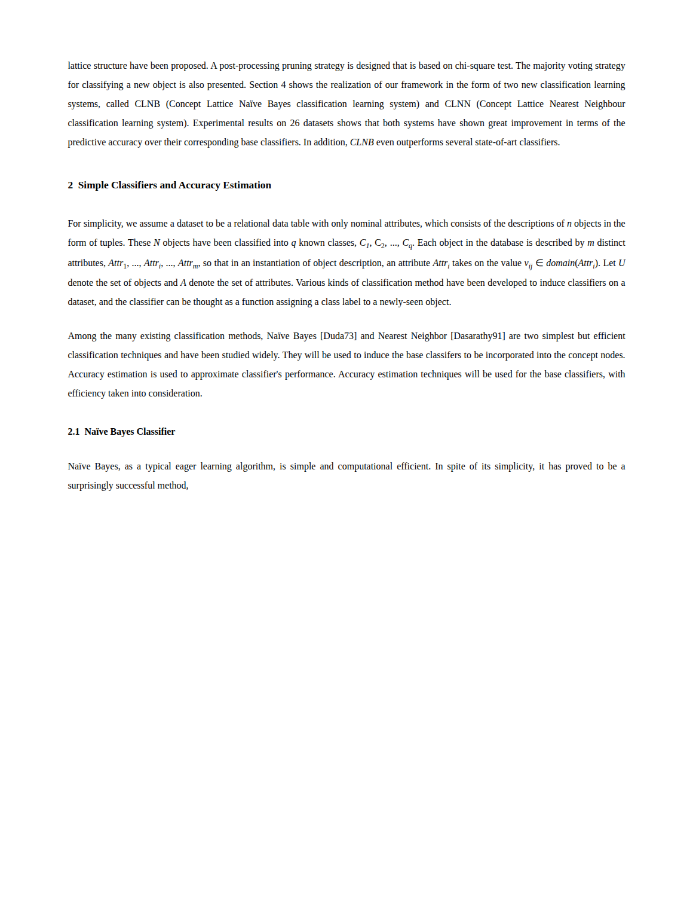lattice structure have been proposed. A post-processing pruning strategy is designed that is based on chi-square test. The majority voting strategy for classifying a new object is also presented. Section 4 shows the realization of our framework in the form of two new classification learning systems, called CLNB (Concept Lattice Naïve Bayes classification learning system) and CLNN (Concept Lattice Nearest Neighbour classification learning system). Experimental results on 26 datasets shows that both systems have shown great improvement in terms of the predictive accuracy over their corresponding base classifiers. In addition, CLNB even outperforms several state-of-art classifiers.
2 Simple Classifiers and Accuracy Estimation
For simplicity, we assume a dataset to be a relational data table with only nominal attributes, which consists of the descriptions of n objects in the form of tuples. These N objects have been classified into q known classes, C1, C2, ..., Cq. Each object in the database is described by m distinct attributes, Attr1, ..., Attri, ..., Attrm, so that in an instantiation of object description, an attribute Attri takes on the value vij ∈ domain(Attri). Let U denote the set of objects and A denote the set of attributes. Various kinds of classification method have been developed to induce classifiers on a dataset, and the classifier can be thought as a function assigning a class label to a newly-seen object.
Among the many existing classification methods, Naïve Bayes [Duda73] and Nearest Neighbor [Dasarathy91] are two simplest but efficient classification techniques and have been studied widely. They will be used to induce the base classifers to be incorporated into the concept nodes. Accuracy estimation is used to approximate classifier's performance. Accuracy estimation techniques will be used for the base classifiers, with efficiency taken into consideration.
2.1 Naïve Bayes Classifier
Naïve Bayes, as a typical eager learning algorithm, is simple and computational efficient. In spite of its simplicity, it has proved to be a surprisingly successful method,